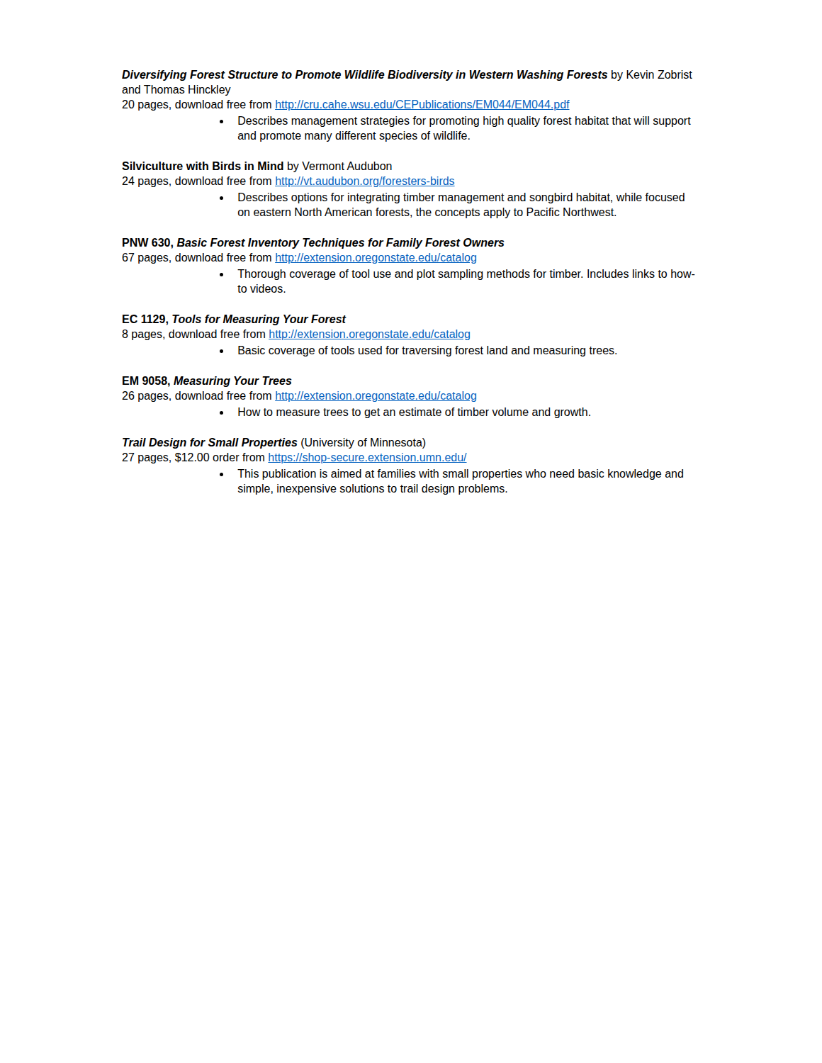Diversifying Forest Structure to Promote Wildlife Biodiversity in Western Washing Forests by Kevin Zobrist and Thomas Hinckley
20 pages, download free from http://cru.cahe.wsu.edu/CEPublications/EM044/EM044.pdf
Describes management strategies for promoting high quality forest habitat that will support and promote many different species of wildlife.
Silviculture with Birds in Mind by Vermont Audubon
24 pages, download free from http://vt.audubon.org/foresters-birds
Describes options for integrating timber management and songbird habitat, while focused on eastern North American forests, the concepts apply to Pacific Northwest.
PNW 630, Basic Forest Inventory Techniques for Family Forest Owners
67 pages, download free from http://extension.oregonstate.edu/catalog
Thorough coverage of tool use and plot sampling methods for timber. Includes links to how-to videos.
EC 1129, Tools for Measuring Your Forest
8 pages, download free from http://extension.oregonstate.edu/catalog
Basic coverage of tools used for traversing forest land and measuring trees.
EM 9058, Measuring Your Trees
26 pages, download free from http://extension.oregonstate.edu/catalog
How to measure trees to get an estimate of timber volume and growth.
Trail Design for Small Properties (University of Minnesota)
27 pages, $12.00 order from https://shop-secure.extension.umn.edu/
This publication is aimed at families with small properties who need basic knowledge and simple, inexpensive solutions to trail design problems.